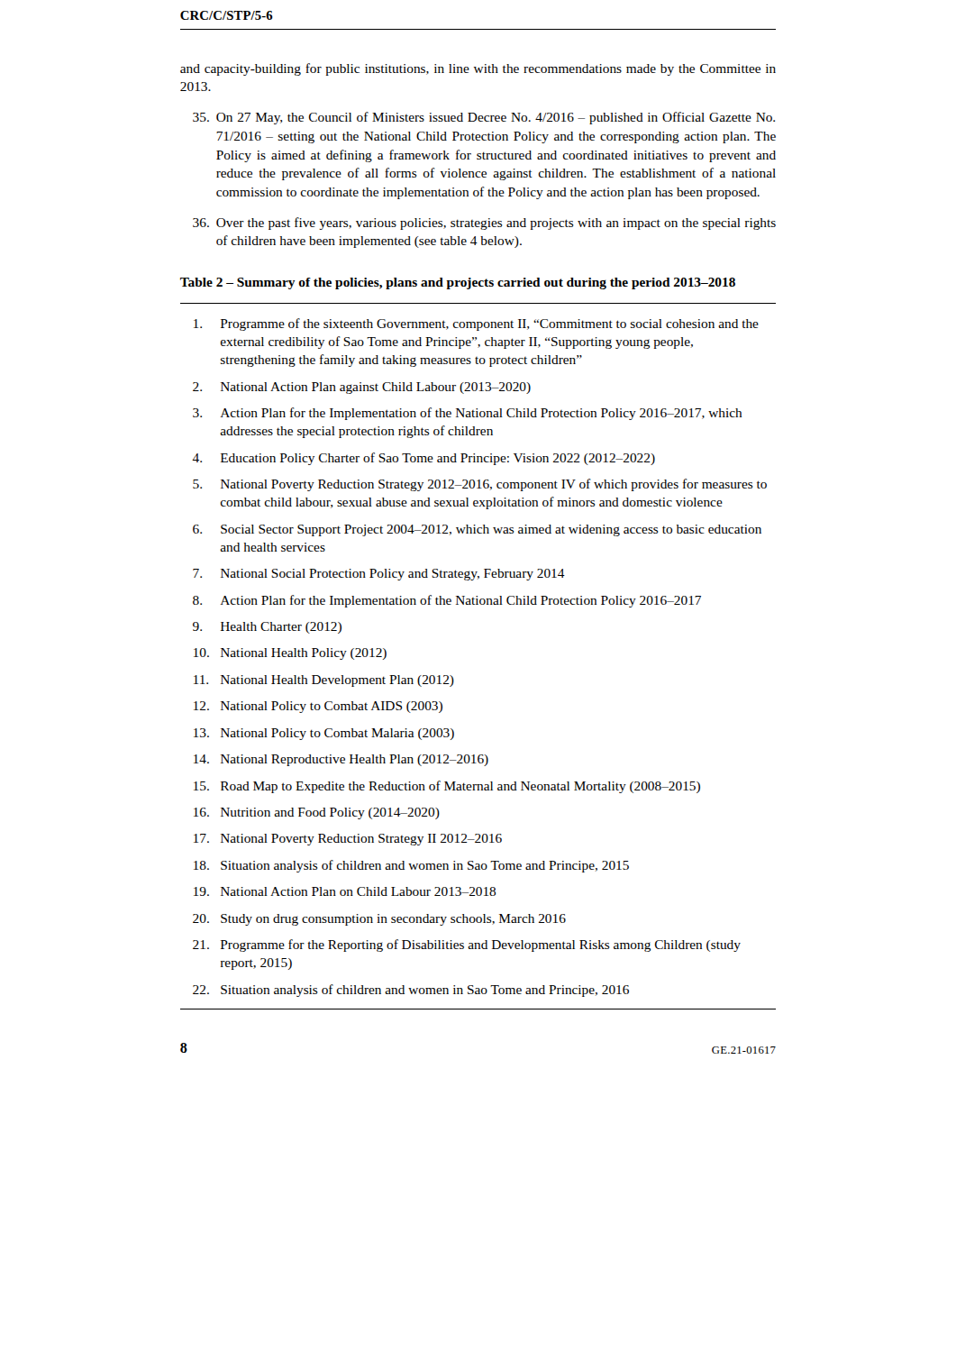CRC/C/STP/5-6
and capacity-building for public institutions, in line with the recommendations made by the Committee in 2013.
35.
On 27 May, the Council of Ministers issued Decree No. 4/2016 – published in Official Gazette No. 71/2016 – setting out the National Child Protection Policy and the corresponding action plan. The Policy is aimed at defining a framework for structured and coordinated initiatives to prevent and reduce the prevalence of all forms of violence against children. The establishment of a national commission to coordinate the implementation of the Policy and the action plan has been proposed.
36.
Over the past five years, various policies, strategies and projects with an impact on the special rights of children have been implemented (see table 4 below).
Table 2 – Summary of the policies, plans and projects carried out during the period 2013–2018
| 1. | Programme of the sixteenth Government, component II, “Commitment to social cohesion and the external credibility of Sao Tome and Principe”, chapter II, “Supporting young people, strengthening the family and taking measures to protect children” |
| 2. | National Action Plan against Child Labour (2013–2020) |
| 3. | Action Plan for the Implementation of the National Child Protection Policy 2016–2017, which addresses the special protection rights of children |
| 4. | Education Policy Charter of Sao Tome and Principe: Vision 2022 (2012–2022) |
| 5. | National Poverty Reduction Strategy 2012–2016, component IV of which provides for measures to combat child labour, sexual abuse and sexual exploitation of minors and domestic violence |
| 6. | Social Sector Support Project 2004–2012, which was aimed at widening access to basic education and health services |
| 7. | National Social Protection Policy and Strategy, February 2014 |
| 8. | Action Plan for the Implementation of the National Child Protection Policy 2016–2017 |
| 9. | Health Charter (2012) |
| 10. | National Health Policy (2012) |
| 11. | National Health Development Plan (2012) |
| 12. | National Policy to Combat AIDS (2003) |
| 13. | National Policy to Combat Malaria (2003) |
| 14. | National Reproductive Health Plan (2012–2016) |
| 15. | Road Map to Expedite the Reduction of Maternal and Neonatal Mortality (2008–2015) |
| 16. | Nutrition and Food Policy (2014–2020) |
| 17. | National Poverty Reduction Strategy II 2012–2016 |
| 18. | Situation analysis of children and women in Sao Tome and Principe, 2015 |
| 19. | National Action Plan on Child Labour 2013–2018 |
| 20. | Study on drug consumption in secondary schools, March 2016 |
| 21. | Programme for the Reporting of Disabilities and Developmental Risks among Children (study report, 2015) |
| 22. | Situation analysis of children and women in Sao Tome and Principe, 2016 |
8
GE.21-01617